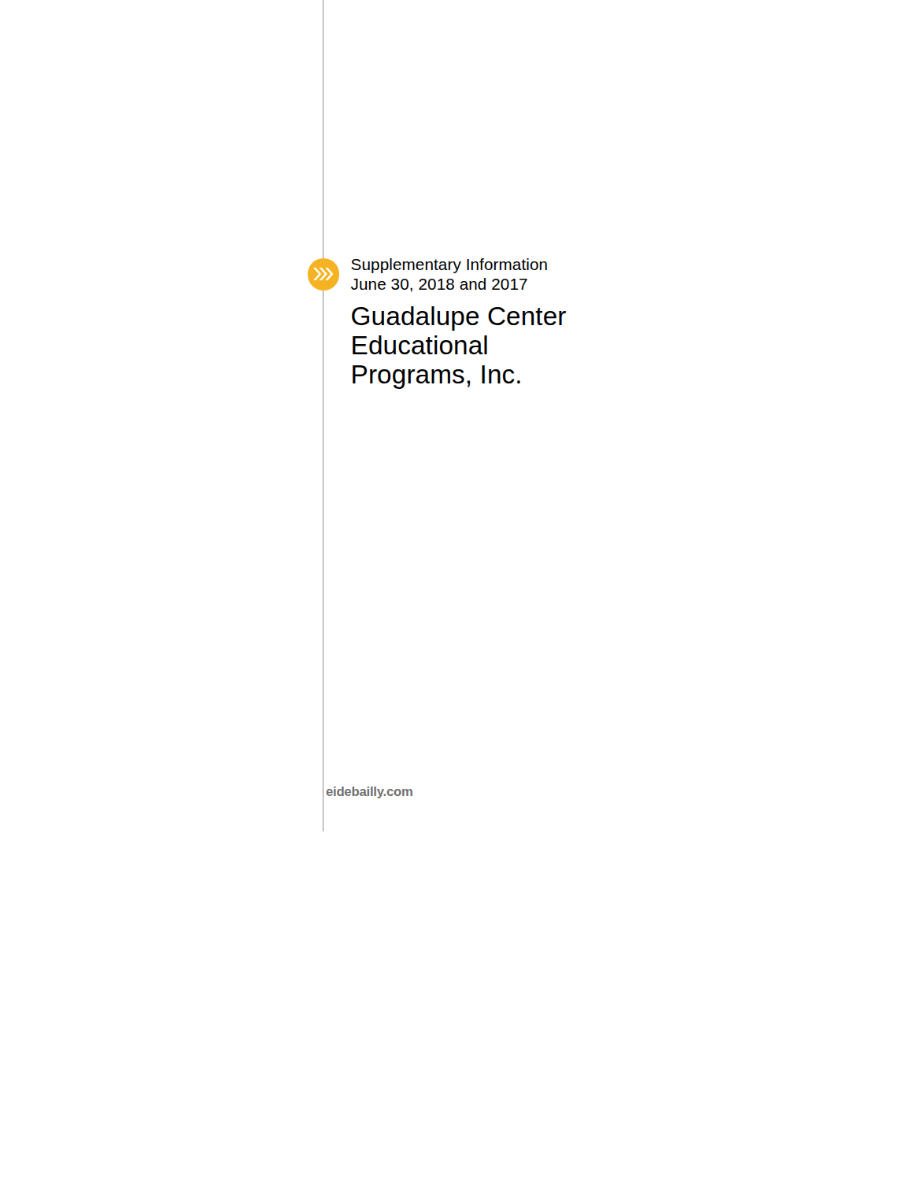Supplementary Information
June 30, 2018 and 2017
Guadalupe Center Educational
Programs, Inc.
eidebailly.com